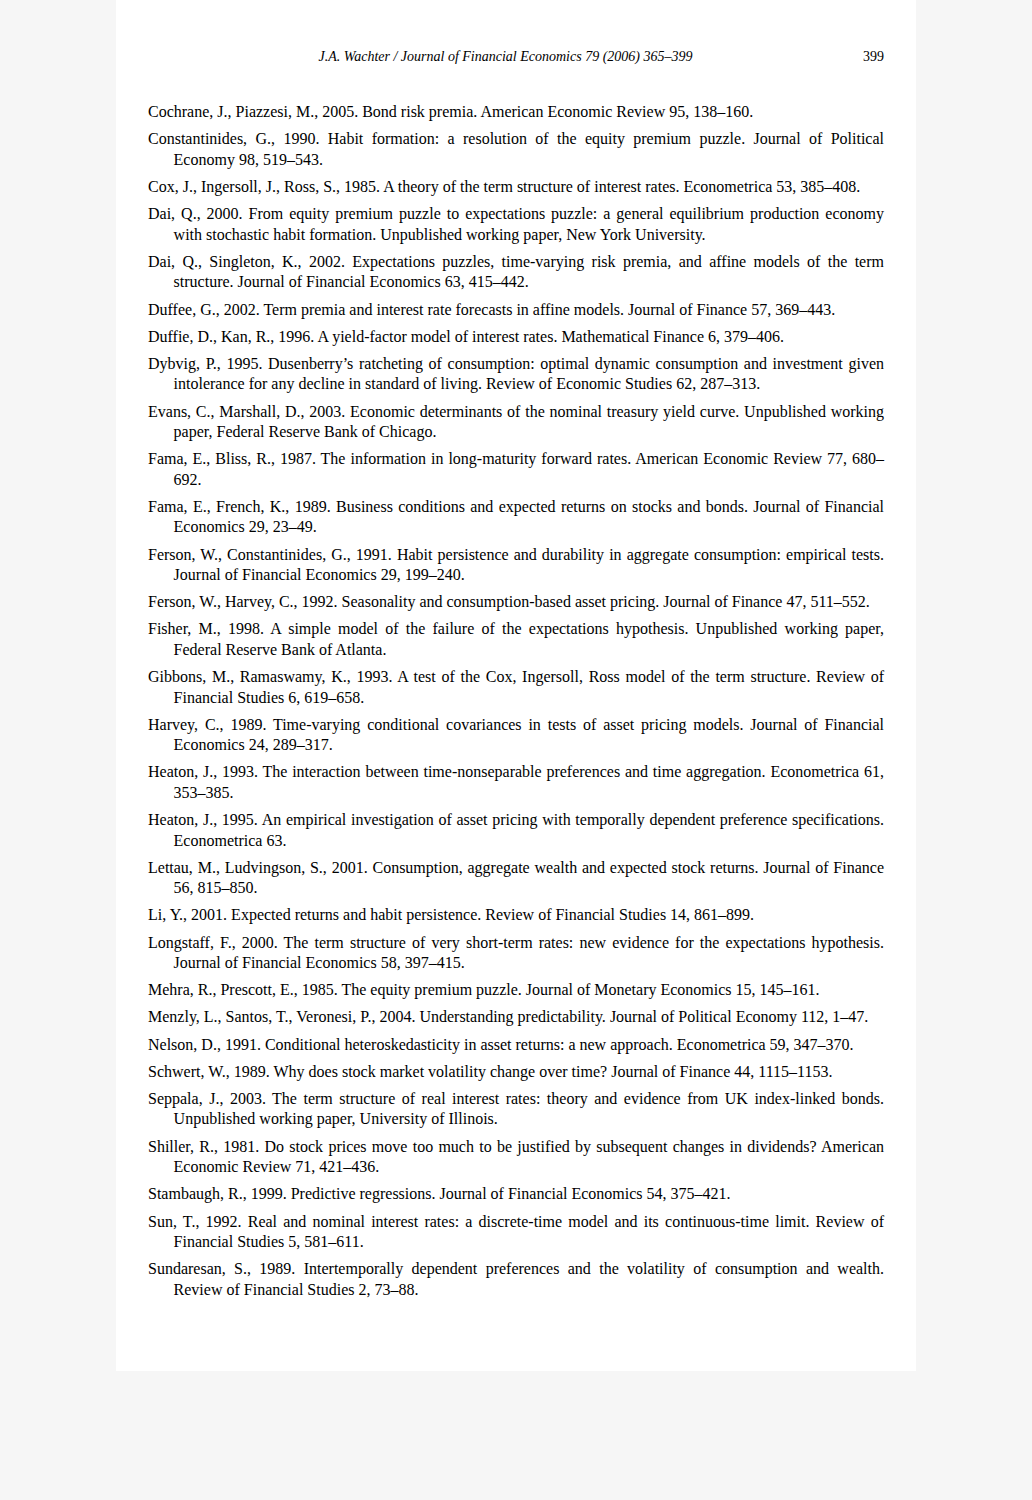J.A. Wachter / Journal of Financial Economics 79 (2006) 365–399 399
Cochrane, J., Piazzesi, M., 2005. Bond risk premia. American Economic Review 95, 138–160.
Constantinides, G., 1990. Habit formation: a resolution of the equity premium puzzle. Journal of Political Economy 98, 519–543.
Cox, J., Ingersoll, J., Ross, S., 1985. A theory of the term structure of interest rates. Econometrica 53, 385–408.
Dai, Q., 2000. From equity premium puzzle to expectations puzzle: a general equilibrium production economy with stochastic habit formation. Unpublished working paper, New York University.
Dai, Q., Singleton, K., 2002. Expectations puzzles, time-varying risk premia, and affine models of the term structure. Journal of Financial Economics 63, 415–442.
Duffee, G., 2002. Term premia and interest rate forecasts in affine models. Journal of Finance 57, 369–443.
Duffie, D., Kan, R., 1996. A yield-factor model of interest rates. Mathematical Finance 6, 379–406.
Dybvig, P., 1995. Dusenberry’s ratcheting of consumption: optimal dynamic consumption and investment given intolerance for any decline in standard of living. Review of Economic Studies 62, 287–313.
Evans, C., Marshall, D., 2003. Economic determinants of the nominal treasury yield curve. Unpublished working paper, Federal Reserve Bank of Chicago.
Fama, E., Bliss, R., 1987. The information in long-maturity forward rates. American Economic Review 77, 680–692.
Fama, E., French, K., 1989. Business conditions and expected returns on stocks and bonds. Journal of Financial Economics 29, 23–49.
Ferson, W., Constantinides, G., 1991. Habit persistence and durability in aggregate consumption: empirical tests. Journal of Financial Economics 29, 199–240.
Ferson, W., Harvey, C., 1992. Seasonality and consumption-based asset pricing. Journal of Finance 47, 511–552.
Fisher, M., 1998. A simple model of the failure of the expectations hypothesis. Unpublished working paper, Federal Reserve Bank of Atlanta.
Gibbons, M., Ramaswamy, K., 1993. A test of the Cox, Ingersoll, Ross model of the term structure. Review of Financial Studies 6, 619–658.
Harvey, C., 1989. Time-varying conditional covariances in tests of asset pricing models. Journal of Financial Economics 24, 289–317.
Heaton, J., 1993. The interaction between time-nonseparable preferences and time aggregation. Econometrica 61, 353–385.
Heaton, J., 1995. An empirical investigation of asset pricing with temporally dependent preference specifications. Econometrica 63.
Lettau, M., Ludvingson, S., 2001. Consumption, aggregate wealth and expected stock returns. Journal of Finance 56, 815–850.
Li, Y., 2001. Expected returns and habit persistence. Review of Financial Studies 14, 861–899.
Longstaff, F., 2000. The term structure of very short-term rates: new evidence for the expectations hypothesis. Journal of Financial Economics 58, 397–415.
Mehra, R., Prescott, E., 1985. The equity premium puzzle. Journal of Monetary Economics 15, 145–161.
Menzly, L., Santos, T., Veronesi, P., 2004. Understanding predictability. Journal of Political Economy 112, 1–47.
Nelson, D., 1991. Conditional heteroskedasticity in asset returns: a new approach. Econometrica 59, 347–370.
Schwert, W., 1989. Why does stock market volatility change over time? Journal of Finance 44, 1115–1153.
Seppala, J., 2003. The term structure of real interest rates: theory and evidence from UK index-linked bonds. Unpublished working paper, University of Illinois.
Shiller, R., 1981. Do stock prices move too much to be justified by subsequent changes in dividends? American Economic Review 71, 421–436.
Stambaugh, R., 1999. Predictive regressions. Journal of Financial Economics 54, 375–421.
Sun, T., 1992. Real and nominal interest rates: a discrete-time model and its continuous-time limit. Review of Financial Studies 5, 581–611.
Sundaresan, S., 1989. Intertemporally dependent preferences and the volatility of consumption and wealth. Review of Financial Studies 2, 73–88.